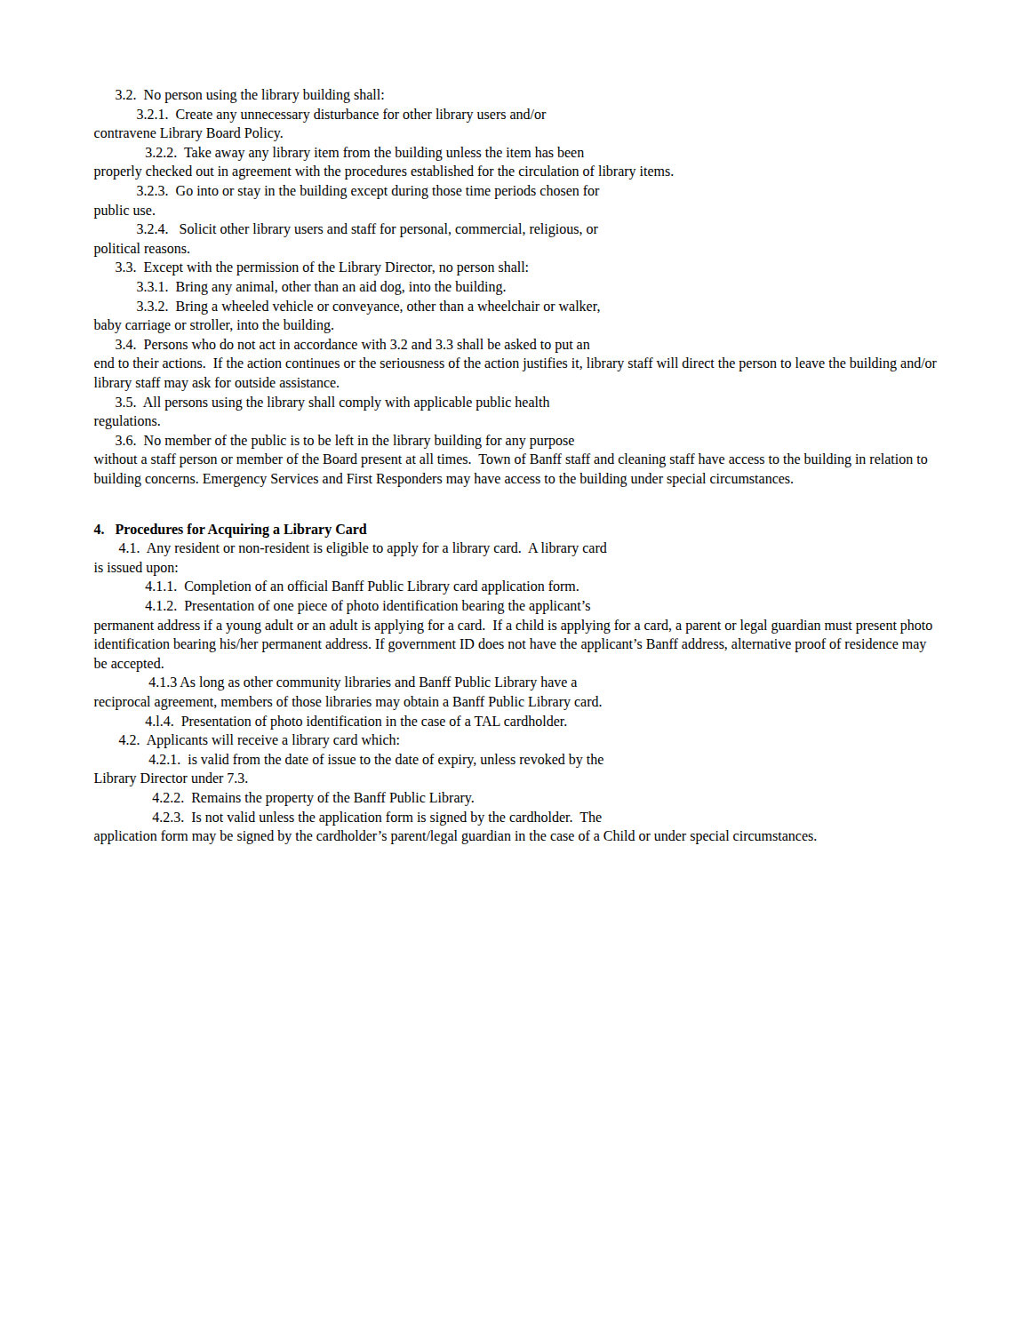3.2. No person using the library building shall:
3.2.1. Create any unnecessary disturbance for other library users and/or
contravene Library Board Policy.
3.2.2. Take away any library item from the building unless the item has been
properly checked out in agreement with the procedures established for the circulation of library items.
3.2.3. Go into or stay in the building except during those time periods chosen for
public use.
3.2.4. Solicit other library users and staff for personal, commercial, religious, or
political reasons.
3.3. Except with the permission of the Library Director, no person shall:
3.3.1. Bring any animal, other than an aid dog, into the building.
3.3.2. Bring a wheeled vehicle or conveyance, other than a wheelchair or walker,
baby carriage or stroller, into the building.
3.4. Persons who do not act in accordance with 3.2 and 3.3 shall be asked to put an
end to their actions. If the action continues or the seriousness of the action justifies it, library staff will direct the person to leave the building and/or library staff may ask for outside assistance.
3.5. All persons using the library shall comply with applicable public health
regulations.
3.6. No member of the public is to be left in the library building for any purpose
without a staff person or member of the Board present at all times. Town of Banff staff and cleaning staff have access to the building in relation to building concerns. Emergency Services and First Responders may have access to the building under special circumstances.
4. Procedures for Acquiring a Library Card
4.1. Any resident or non-resident is eligible to apply for a library card. A library card
is issued upon:
4.1.1. Completion of an official Banff Public Library card application form.
4.1.2. Presentation of one piece of photo identification bearing the applicant’s
permanent address if a young adult or an adult is applying for a card. If a child is applying for a card, a parent or legal guardian must present photo identification bearing his/her permanent address. If government ID does not have the applicant’s Banff address, alternative proof of residence may be accepted.
4.1.3 As long as other community libraries and Banff Public Library have a
reciprocal agreement, members of those libraries may obtain a Banff Public Library card.
4.l.4. Presentation of photo identification in the case of a TAL cardholder.
4.2. Applicants will receive a library card which:
4.2.1. is valid from the date of issue to the date of expiry, unless revoked by the
Library Director under 7.3.
4.2.2. Remains the property of the Banff Public Library.
4.2.3. Is not valid unless the application form is signed by the cardholder. The
application form may be signed by the cardholder’s parent/legal guardian in the case of a Child or under special circumstances.